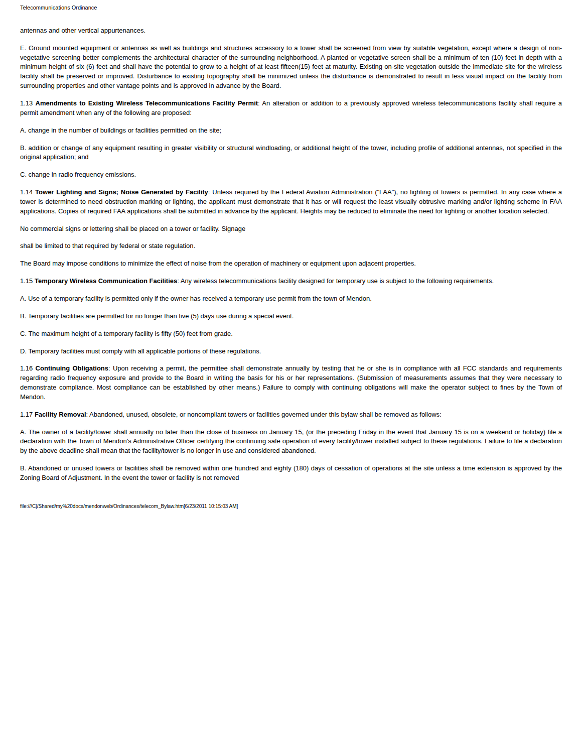Telecommunications Ordinance
antennas and other vertical appurtenances.
E. Ground mounted equipment or antennas as well as buildings and structures accessory to a tower shall be screened from view by suitable vegetation, except where a design of non-vegetative screening better complements the architectural character of the surrounding neighborhood. A planted or vegetative screen shall be a minimum of ten (10) feet in depth with a minimum height of six (6) feet and shall have the potential to grow to a height of at least fifteen(15) feet at maturity. Existing on-site vegetation outside the immediate site for the wireless facility shall be preserved or improved. Disturbance to existing topography shall be minimized unless the disturbance is demonstrated to result in less visual impact on the facility from surrounding properties and other vantage points and is approved in advance by the Board.
1.13 Amendments to Existing Wireless Telecommunications Facility Permit: An alteration or addition to a previously approved wireless telecommunications facility shall require a permit amendment when any of the following are proposed:
A. change in the number of buildings or facilities permitted on the site;
B. addition or change of any equipment resulting in greater visibility or structural windloading, or additional height of the tower, including profile of additional antennas, not specified in the original application; and
C. change in radio frequency emissions.
1.14 Tower Lighting and Signs; Noise Generated by Facility: Unless required by the Federal Aviation Administration ("FAA"), no lighting of towers is permitted. In any case where a tower is determined to need obstruction marking or lighting, the applicant must demonstrate that it has or will request the least visually obtrusive marking and/or lighting scheme in FAA applications. Copies of required FAA applications shall be submitted in advance by the applicant. Heights may be reduced to eliminate the need for lighting or another location selected.
No commercial signs or lettering shall be placed on a tower or facility. Signage
shall be limited to that required by federal or state regulation.
The Board may impose conditions to minimize the effect of noise from the operation of machinery or equipment upon adjacent properties.
1.15 Temporary Wireless Communication Facilities: Any wireless telecommunications facility designed for temporary use is subject to the following requirements.
A. Use of a temporary facility is permitted only if the owner has received a temporary use permit from the town of Mendon.
B. Temporary facilities are permitted for no longer than five (5) days use during a special event.
C. The maximum height of a temporary facility is fifty (50) feet from grade.
D. Temporary facilities must comply with all applicable portions of these regulations.
1.16 Continuing Obligations: Upon receiving a permit, the permittee shall demonstrate annually by testing that he or she is in compliance with all FCC standards and requirements regarding radio frequency exposure and provide to the Board in writing the basis for his or her representations. (Submission of measurements assumes that they were necessary to demonstrate compliance. Most compliance can be established by other means.) Failure to comply with continuing obligations will make the operator subject to fines by the Town of Mendon.
1.17 Facility Removal: Abandoned, unused, obsolete, or noncompliant towers or facilities governed under this bylaw shall be removed as follows:
A. The owner of a facility/tower shall annually no later than the close of business on January 15, (or the preceding Friday in the event that January 15 is on a weekend or holiday) file a declaration with the Town of Mendon's Administrative Officer certifying the continuing safe operation of every facility/tower installed subject to these regulations. Failure to file a declaration by the above deadline shall mean that the facility/tower is no longer in use and considered abandoned.
B. Abandoned or unused towers or facilities shall be removed within one hundred and eighty (180) days of cessation of operations at the site unless a time extension is approved by the Zoning Board of Adjustment. In the event the tower or facility is not removed
file:///C|/Shared/my%20docs/mendonweb/Ordinances/telecom_Bylaw.htm[6/23/2011 10:15:03 AM]